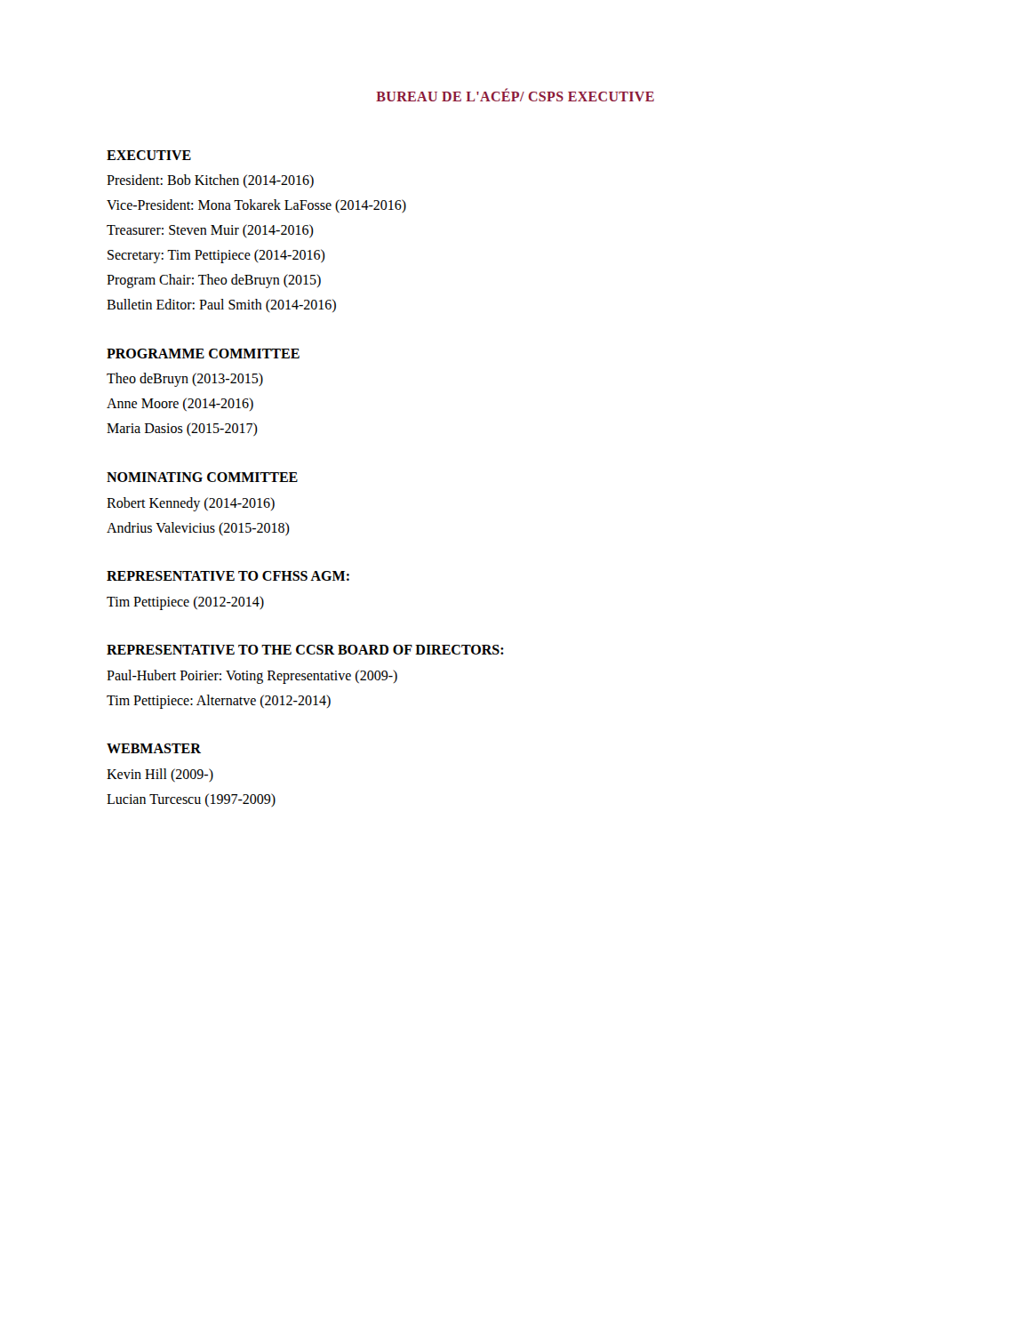BUREAU DE L'ACÉP/ CSPS EXECUTIVE
EXECUTIVE
President: Bob Kitchen (2014-2016)
Vice-President: Mona Tokarek LaFosse (2014-2016)
Treasurer: Steven Muir (2014-2016)
Secretary: Tim Pettipiece (2014-2016)
Program Chair: Theo deBruyn (2015)
Bulletin Editor: Paul Smith (2014-2016)
PROGRAMME COMMITTEE
Theo deBruyn (2013-2015)
Anne Moore (2014-2016)
Maria Dasios (2015-2017)
NOMINATING COMMITTEE
Robert Kennedy (2014-2016)
Andrius Valevicius (2015-2018)
REPRESENTATIVE TO CFHSS AGM:
Tim Pettipiece (2012-2014)
REPRESENTATIVE TO THE CCSR BOARD OF DIRECTORS:
Paul-Hubert Poirier: Voting Representative (2009-)
Tim Pettipiece: Alternatve (2012-2014)
WEBMASTER
Kevin Hill (2009-)
Lucian Turcescu (1997-2009)